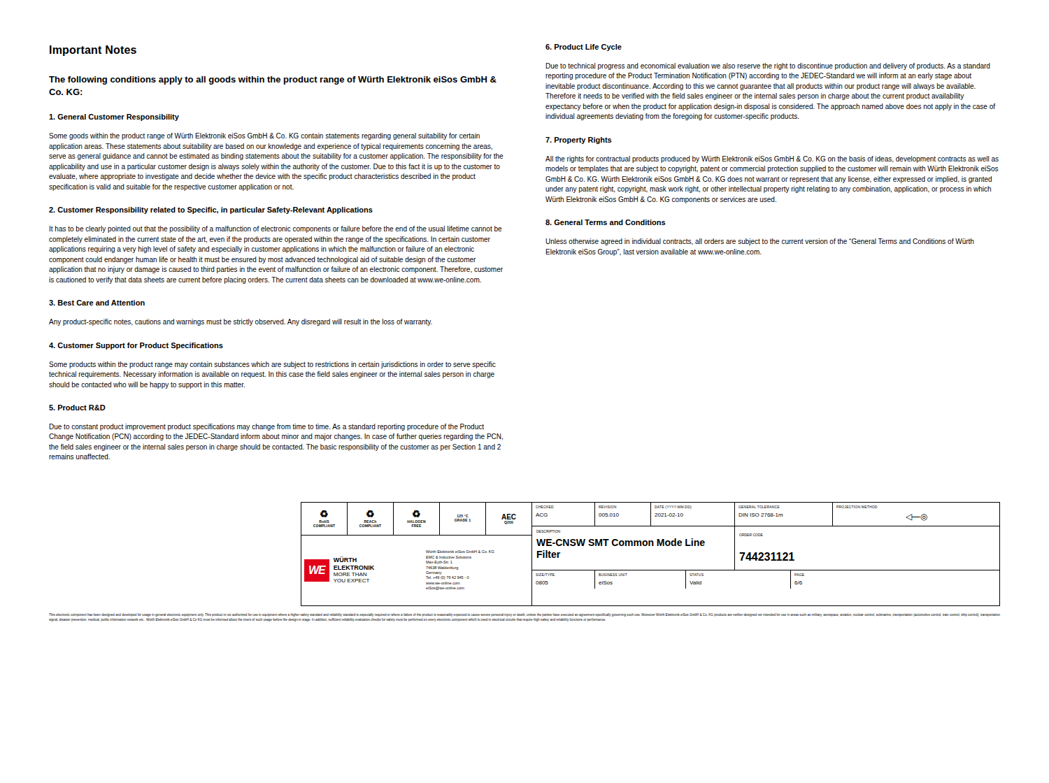Important Notes
The following conditions apply to all goods within the product range of Würth Elektronik eiSos GmbH & Co. KG:
1. General Customer Responsibility
Some goods within the product range of Würth Elektronik eiSos GmbH & Co. KG contain statements regarding general suitability for certain application areas. These statements about suitability are based on our knowledge and experience of typical requirements concerning the areas, serve as general guidance and cannot be estimated as binding statements about the suitability for a customer application. The responsibility for the applicability and use in a particular customer design is always solely within the authority of the customer. Due to this fact it is up to the customer to evaluate, where appropriate to investigate and decide whether the device with the specific product characteristics described in the product specification is valid and suitable for the respective customer application or not.
2. Customer Responsibility related to Specific, in particular Safety-Relevant Applications
It has to be clearly pointed out that the possibility of a malfunction of electronic components or failure before the end of the usual lifetime cannot be completely eliminated in the current state of the art, even if the products are operated within the range of the specifications. In certain customer applications requiring a very high level of safety and especially in customer applications in which the malfunction or failure of an electronic component could endanger human life or health it must be ensured by most advanced technological aid of suitable design of the customer application that no injury or damage is caused to third parties in the event of malfunction or failure of an electronic component. Therefore, customer is cautioned to verify that data sheets are current before placing orders. The current data sheets can be downloaded at www.we-online.com.
3. Best Care and Attention
Any product-specific notes, cautions and warnings must be strictly observed. Any disregard will result in the loss of warranty.
4. Customer Support for Product Specifications
Some products within the product range may contain substances which are subject to restrictions in certain jurisdictions in order to serve specific technical requirements. Necessary information is available on request. In this case the field sales engineer or the internal sales person in charge should be contacted who will be happy to support in this matter.
5. Product R&D
Due to constant product improvement product specifications may change from time to time. As a standard reporting procedure of the Product Change Notification (PCN) according to the JEDEC-Standard inform about minor and major changes. In case of further queries regarding the PCN, the field sales engineer or the internal sales person in charge should be contacted. The basic responsibility of the customer as per Section 1 and 2 remains unaffected.
6. Product Life Cycle
Due to technical progress and economical evaluation we also reserve the right to discontinue production and delivery of products. As a standard reporting procedure of the Product Termination Notification (PTN) according to the JEDEC-Standard we will inform at an early stage about inevitable product discontinuance. According to this we cannot guarantee that all products within our product range will always be available. Therefore it needs to be verified with the field sales engineer or the internal sales person in charge about the current product availability expectancy before or when the product for application design-in disposal is considered. The approach named above does not apply in the case of individual agreements deviating from the foregoing for customer-specific products.
7. Property Rights
All the rights for contractual products produced by Würth Elektronik eiSos GmbH & Co. KG on the basis of ideas, development contracts as well as models or templates that are subject to copyright, patent or commercial protection supplied to the customer will remain with Würth Elektronik eiSos GmbH & Co. KG. Würth Elektronik eiSos GmbH & Co. KG does not warrant or represent that any license, either expressed or implied, is granted under any patent right, copyright, mask work right, or other intellectual property right relating to any combination, application, or process in which Würth Elektronik eiSos GmbH & Co. KG components or services are used.
8. General Terms and Conditions
Unless otherwise agreed in individual contracts, all orders are subject to the current version of the “General Terms and Conditions of Würth Elektronik eiSos Group”, last version available at www.we-online.com.
♻ RoHS
COMPLIANT
♻ REACh
COMPLIANT
♻ HALOGEN
FREE
125 °C
GRADE 1
AEC Q200
WE
WÜRTH
ELEKTRONIK
MORE THAN
YOU EXPECT
Würth Elektronik eiSos GmbH & Co. KG
EMC & Inductive Solutions
Max-Eyth-Str. 1
74638 Waldenburg
Germany
Tel. +49 (0) 79 42 945 - 0
www.we-online.com
eiSos@we-online.com
Checked ACG
Revision 005.010
Date (YYYY-MM-DD) 2021-02-10
General Tolerance DIN ISO 2768-1m
Projection Method ◁—◎
Description WE-CNSW SMT Common Mode Line Filter
Order Code
744231121
Size/Type 0805
Business Unit eiSos
Status Valid
Page 6/6
This electronic component has been designed and developed for usage in general electronic equipment only. This product is not authorized for use in equipment where a higher safety standard and reliability standard is especially required or where a failure of the product is reasonably expected to cause severe personal injury or death, unless the parties have executed an agreement specifically governing such use. Moreover Würth Elektronik eiSos GmbH & Co. KG products are neither designed nor intended for use in areas such as military, aerospace, aviation, nuclear control, submarine, transportation (automotive control, train control, ship control), transportation signal, disaster prevention, medical, public information network etc.. Würth Elektronik eiSos GmbH & Co KG must be informed about the intent of such usage before the design-in stage. In addition, sufficient reliability evaluation checks for safety must be performed on every electronic component which is used in electrical circuits that require high safety and reliability functions or performance.